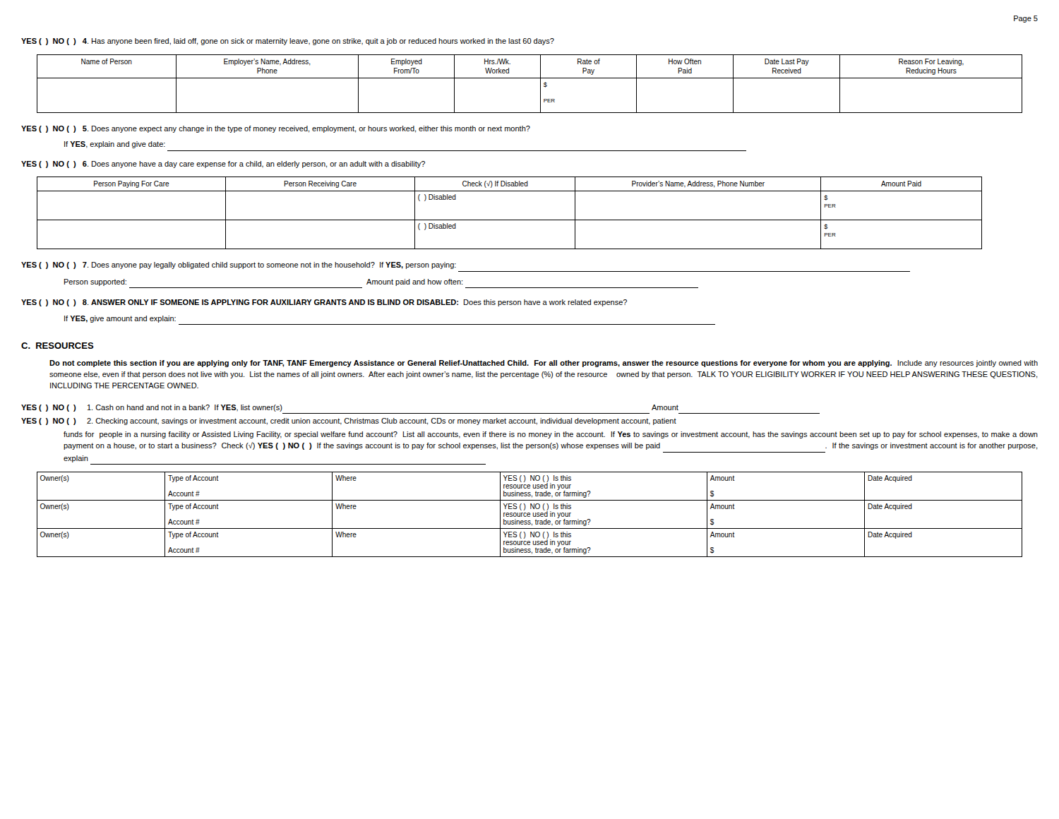Page 5
YES ( ) NO ( ) 4. Has anyone been fired, laid off, gone on sick or maternity leave, gone on strike, quit a job or reduced hours worked in the last 60 days?
| Name of Person | Employer’s Name, Address, Phone | Employed From/To | Hrs./Wk. Worked | Rate of Pay | How Often Paid | Date Last Pay Received | Reason For Leaving, Reducing Hours |
| --- | --- | --- | --- | --- | --- | --- | --- |
| | | | | $ PER | | | |
YES ( ) NO ( ) 5. Does anyone expect any change in the type of money received, employment, or hours worked, either this month or next month?
If YES, explain and give date:
YES ( ) NO ( ) 6. Does anyone have a day care expense for a child, an elderly person, or an adult with a disability?
| Person Paying For Care | Person Receiving Care | Check (√) If Disabled | Provider’s Name, Address, Phone Number | Amount Paid |
| --- | --- | --- | --- | --- |
| | | ( ) Disabled | | $ PER |
| | | ( ) Disabled | | $ PER |
YES ( ) NO ( ) 7. Does anyone pay legally obligated child support to someone not in the household? If YES, person paying:
Person supported: Amount paid and how often:
YES ( ) NO ( ) 8. ANSWER ONLY IF SOMEONE IS APPLYING FOR AUXILIARY GRANTS AND IS BLIND OR DISABLED: Does this person have a work related expense?
If YES, give amount and explain:
C. RESOURCES
Do not complete this section if you are applying only for TANF, TANF Emergency Assistance or General Relief-Unattached Child. For all other programs, answer the resource questions for everyone for whom you are applying. Include any resources jointly owned with someone else, even if that person does not live with you. List the names of all joint owners. After each joint owner’s name, list the percentage (%) of the resource owned by that person. TALK TO YOUR ELIGIBILITY WORKER IF YOU NEED HELP ANSWERING THESE QUESTIONS, INCLUDING THE PERCENTAGE OWNED.
YES ( ) NO ( ) 1. Cash on hand and not in a bank? If YES, list owner(s) Amount
YES ( ) NO ( ) 2. Checking account, savings or investment account, credit union account, Christmas Club account, CDs or money market account, individual development account, patient
funds for people in a nursing facility or Assisted Living Facility, or special welfare fund account? List all accounts, even if there is no money in the account. If Yes to savings or investment account, has the savings account been set up to pay for school expenses, to make a down payment on a house, or to start a business? Check (√) YES ( ) NO ( ) If the savings account is to pay for school expenses, list the person(s) whose expenses will be paid . If the savings or investment account is for another purpose, explain
| Owner(s) | Type of Account Account # | Where | YES ( ) NO ( ) Is this resource used in your business, trade, or farming? | Amount $ | Date Acquired |
| Owner(s) | Type of Account Account # | Where | YES ( ) NO ( ) Is this resource used in your business, trade, or farming? | Amount $ | Date Acquired |
| Owner(s) | Type of Account Account # | Where | YES ( ) NO ( ) Is this resource used in your business, trade, or farming? | Amount $ | Date Acquired |